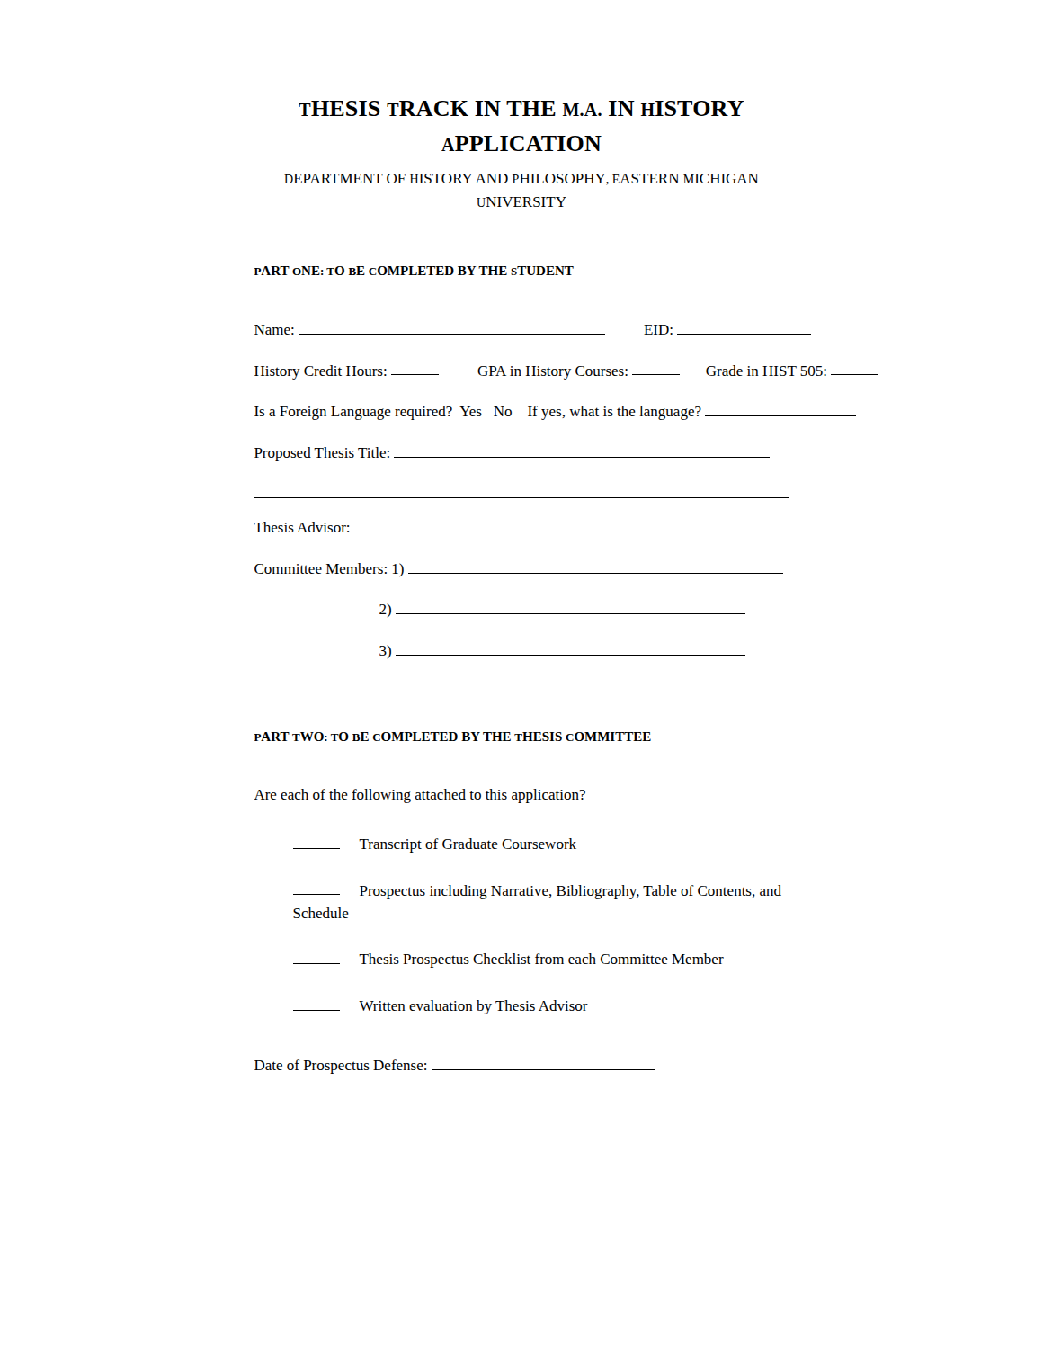THESIS TRACK IN THE M.A. IN HISTORY APPLICATION
DEPARTMENT OF HISTORY AND PHILOSOPHY, EASTERN MICHIGAN UNIVERSITY
PART ONE: TO BE COMPLETED BY THE STUDENT
Name: EID:
History Credit Hours: GPA in History Courses: Grade in HIST 505:
Is a Foreign Language required? Yes No If yes, what is the language?
Proposed Thesis Title:
Thesis Advisor:
Committee Members: 1)
2)
3)
PART TWO: TO BE COMPLETED BY THE THESIS COMMITTEE
Are each of the following attached to this application?
Transcript of Graduate Coursework
Prospectus including Narrative, Bibliography, Table of Contents, and Schedule
Thesis Prospectus Checklist from each Committee Member
Written evaluation by Thesis Advisor
Date of Prospectus Defense: